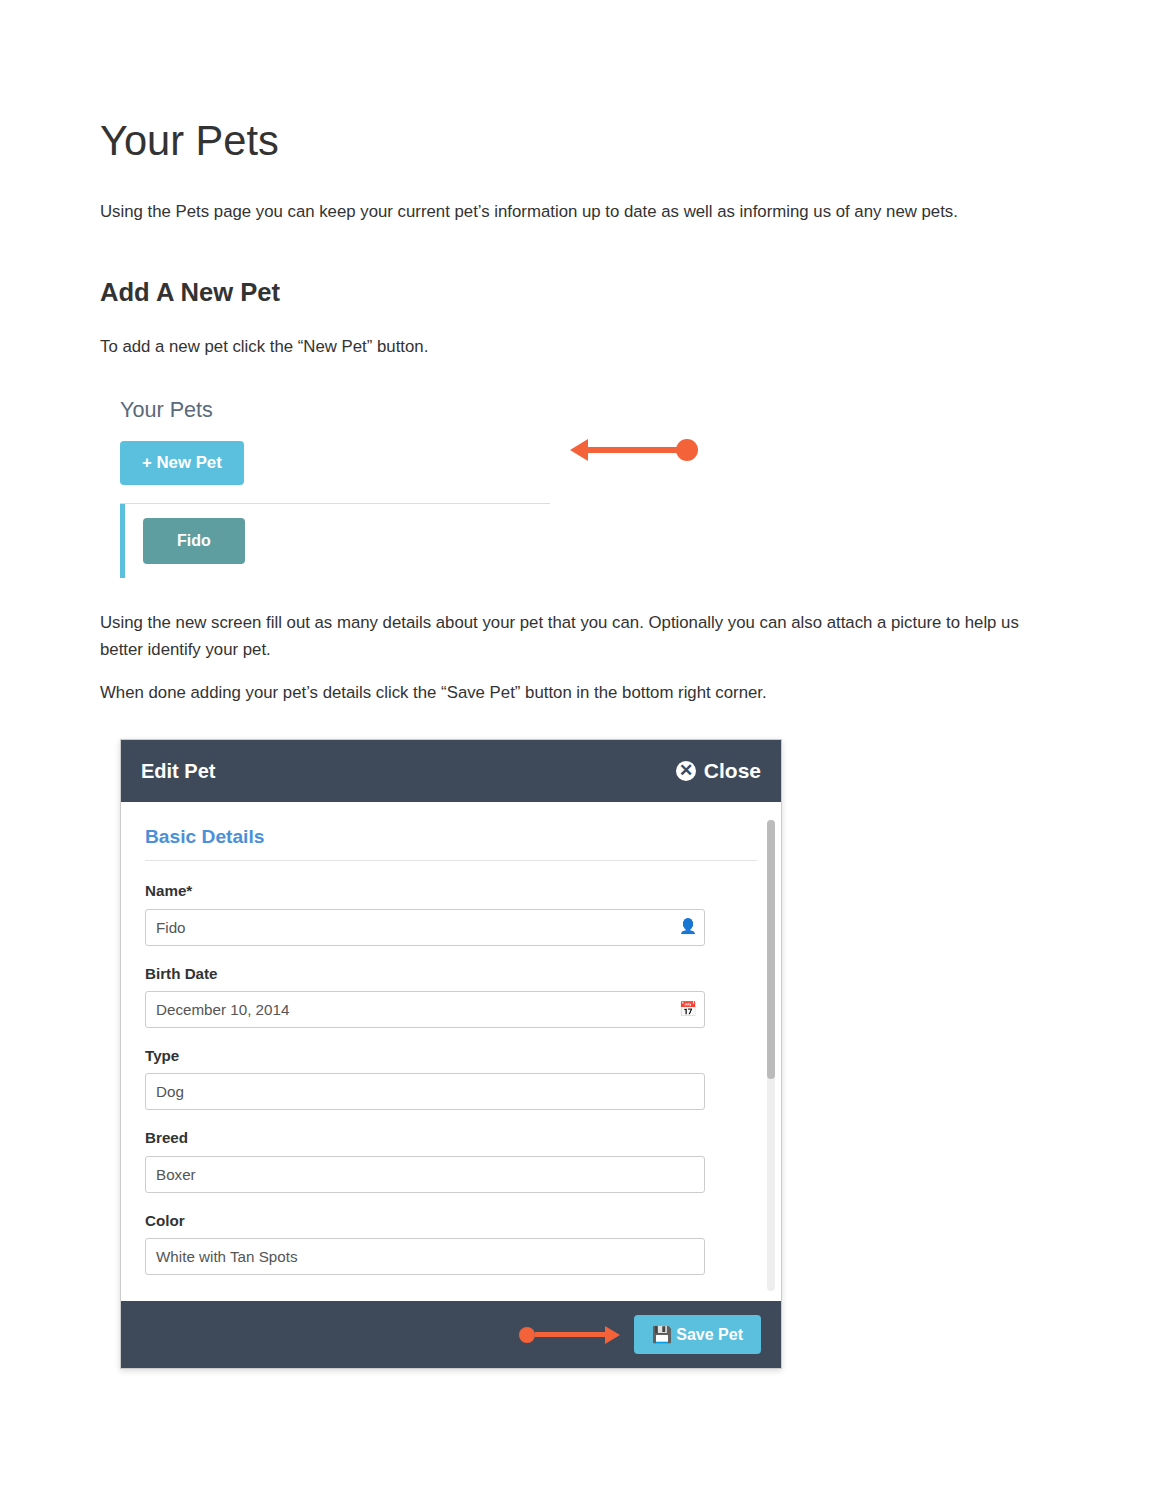Your Pets
Using the Pets page you can keep your current pet’s information up to date as well as informing us of any new pets.
Add A New Pet
To add a new pet click the “New Pet” button.
Your Pets
+ New Pet
Fido
Using the new screen fill out as many details about your pet that you can. Optionally you can also attach a picture to help us better identify your pet.
When done adding your pet’s details click the “Save Pet” button in the bottom right corner.
Edit Pet ✕ Close
Basic Details
Name*
👤
Birth Date
📅
Type
Breed
Color
💾 Save Pet